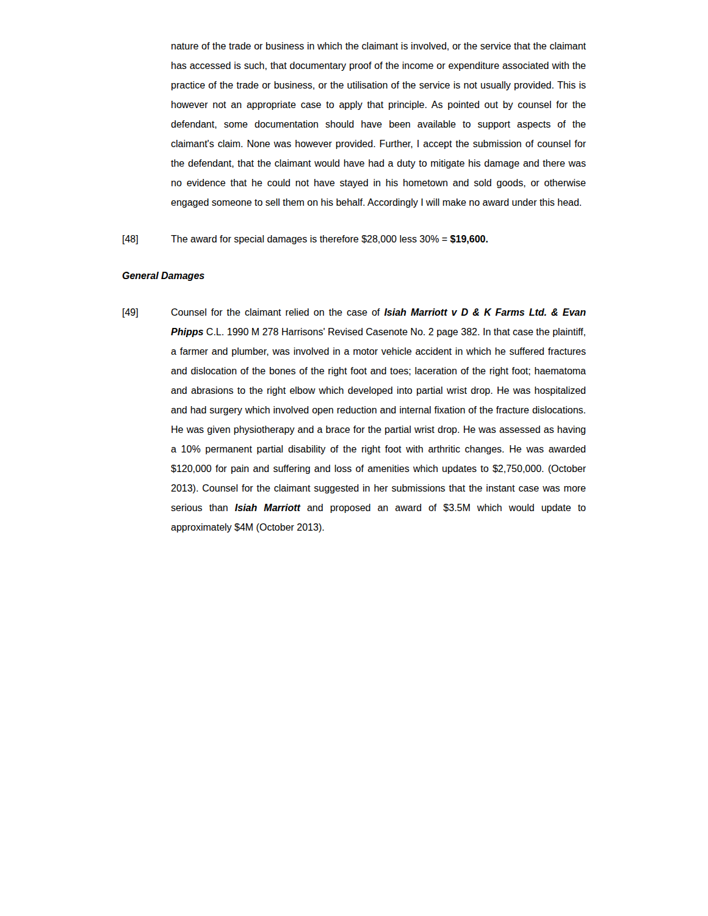nature of the trade or business in which the claimant is involved, or the service that the claimant has accessed is such, that documentary proof of the income or expenditure associated with the practice of the trade or business, or the utilisation of the service is not usually provided. This is however not an appropriate case to apply that principle. As pointed out by counsel for the defendant, some documentation should have been available to support aspects of the claimant's claim. None was however provided. Further, I accept the submission of counsel for the defendant, that the claimant would have had a duty to mitigate his damage and there was no evidence that he could not have stayed in his hometown and sold goods, or otherwise engaged someone to sell them on his behalf. Accordingly I will make no award under this head.
[48] The award for special damages is therefore $28,000 less 30% = $19,600.
General Damages
[49] Counsel for the claimant relied on the case of Isiah Marriott v D & K Farms Ltd. & Evan Phipps C.L. 1990 M 278 Harrisons' Revised Casenote No. 2 page 382. In that case the plaintiff, a farmer and plumber, was involved in a motor vehicle accident in which he suffered fractures and dislocation of the bones of the right foot and toes; laceration of the right foot; haematoma and abrasions to the right elbow which developed into partial wrist drop. He was hospitalized and had surgery which involved open reduction and internal fixation of the fracture dislocations. He was given physiotherapy and a brace for the partial wrist drop. He was assessed as having a 10% permanent partial disability of the right foot with arthritic changes. He was awarded $120,000 for pain and suffering and loss of amenities which updates to $2,750,000. (October 2013). Counsel for the claimant suggested in her submissions that the instant case was more serious than Isiah Marriott and proposed an award of $3.5M which would update to approximately $4M (October 2013).